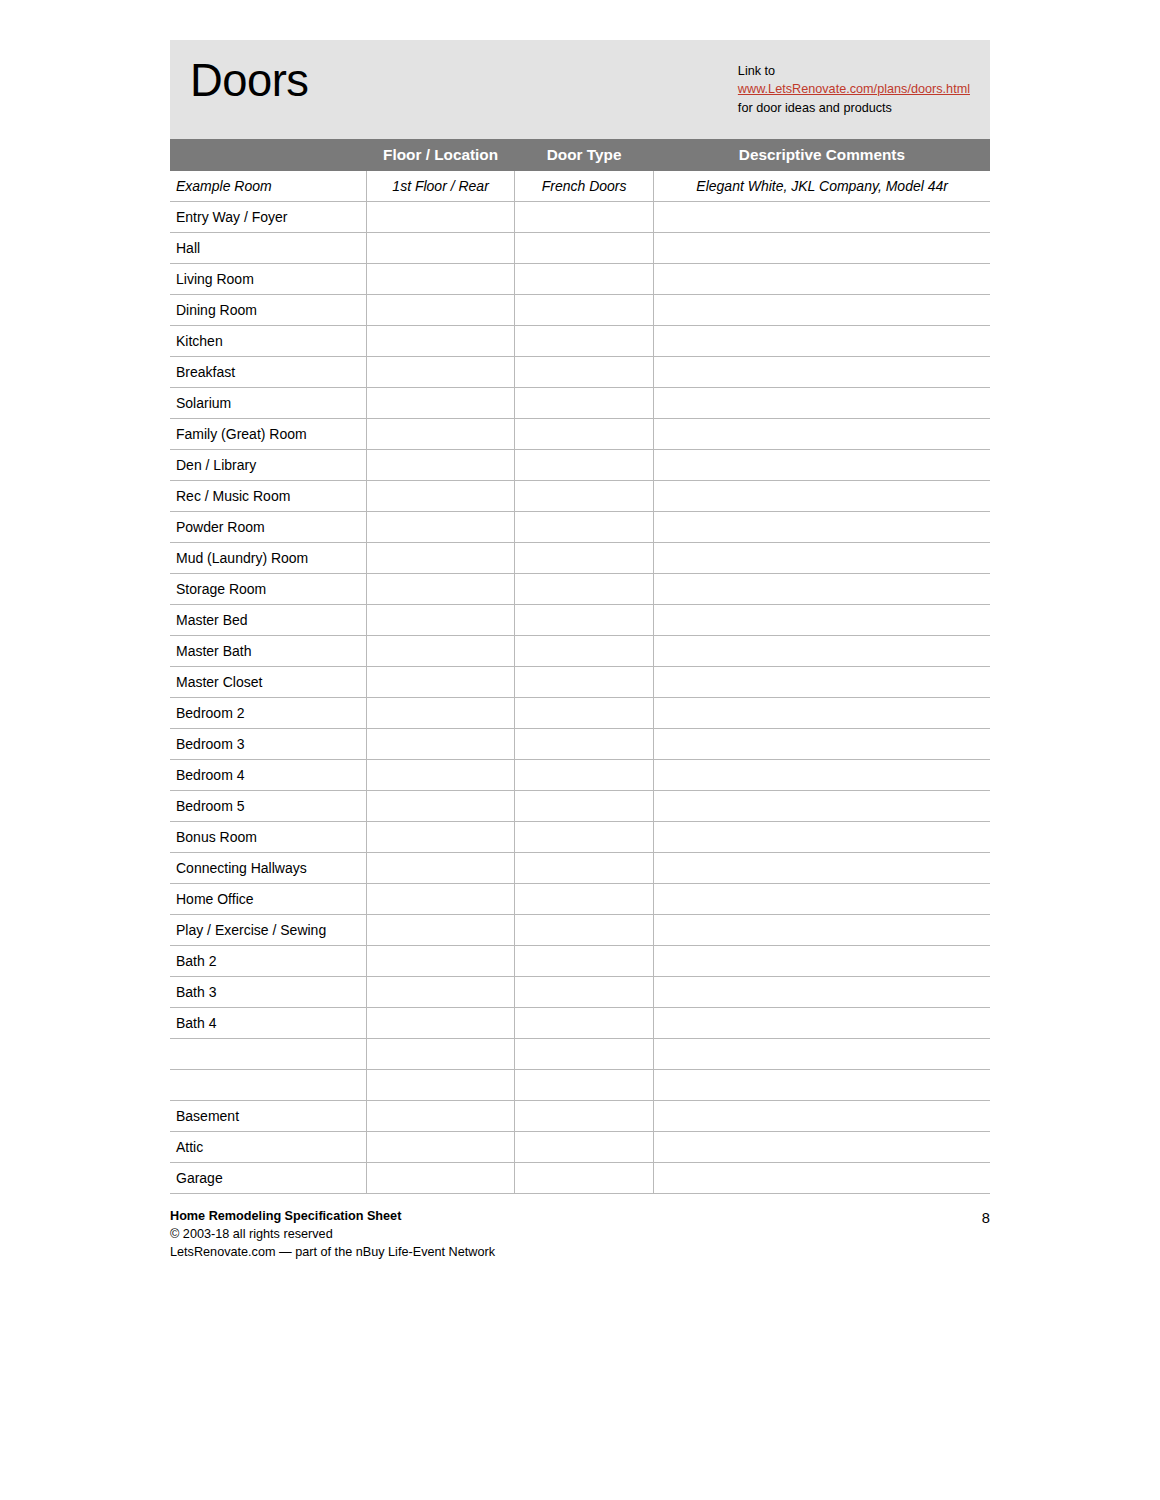Doors
Link to
www.LetsRenovate.com/plans/doors.html
for door ideas and products
| | Floor / Location | Door Type | Descriptive Comments |
| --- | --- | --- | --- |
| Example Room | 1st Floor / Rear | French Doors | Elegant White, JKL Company, Model 44r |
| Entry Way / Foyer | | | |
| Hall | | | |
| Living Room | | | |
| Dining Room | | | |
| Kitchen | | | |
| Breakfast | | | |
| Solarium | | | |
| Family (Great) Room | | | |
| Den / Library | | | |
| Rec / Music Room | | | |
| Powder Room | | | |
| Mud (Laundry) Room | | | |
| Storage Room | | | |
| Master Bed | | | |
| Master Bath | | | |
| Master Closet | | | |
| Bedroom 2 | | | |
| Bedroom 3 | | | |
| Bedroom 4 | | | |
| Bedroom 5 | | | |
| Bonus Room | | | |
| Connecting Hallways | | | |
| Home Office | | | |
| Play / Exercise / Sewing | | | |
| Bath 2 | | | |
| Bath 3 | | | |
| Bath 4 | | | |
| Basement | | | |
| Attic | | | |
| Garage | | | |
Home Remodeling Specification Sheet
© 2003-18 all rights reserved
LetsRenovate.com — part of the nBuy Life-Event Network
8